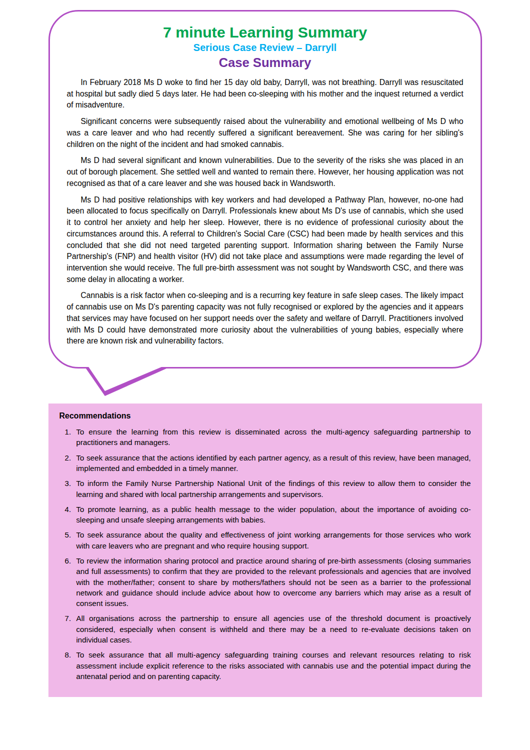7 minute Learning Summary
Serious Case Review – Darryll
Case Summary
In February 2018 Ms D woke to find her 15 day old baby, Darryll, was not breathing. Darryll was resuscitated at hospital but sadly died 5 days later. He had been co-sleeping with his mother and the inquest returned a verdict of misadventure.
Significant concerns were subsequently raised about the vulnerability and emotional wellbeing of Ms D who was a care leaver and who had recently suffered a significant bereavement. She was caring for her sibling's children on the night of the incident and had smoked cannabis.
Ms D had several significant and known vulnerabilities. Due to the severity of the risks she was placed in an out of borough placement. She settled well and wanted to remain there. However, her housing application was not recognised as that of a care leaver and she was housed back in Wandsworth.
Ms D had positive relationships with key workers and had developed a Pathway Plan, however, no-one had been allocated to focus specifically on Darryll. Professionals knew about Ms D's use of cannabis, which she used it to control her anxiety and help her sleep. However, there is no evidence of professional curiosity about the circumstances around this. A referral to Children's Social Care (CSC) had been made by health services and this concluded that she did not need targeted parenting support. Information sharing between the Family Nurse Partnership's (FNP) and health visitor (HV) did not take place and assumptions were made regarding the level of intervention she would receive. The full pre-birth assessment was not sought by Wandsworth CSC, and there was some delay in allocating a worker.
Cannabis is a risk factor when co-sleeping and is a recurring key feature in safe sleep cases. The likely impact of cannabis use on Ms D's parenting capacity was not fully recognised or explored by the agencies and it appears that services may have focused on her support needs over the safety and welfare of Darryll. Practitioners involved with Ms D could have demonstrated more curiosity about the vulnerabilities of young babies, especially where there are known risk and vulnerability factors.
Recommendations
To ensure the learning from this review is disseminated across the multi-agency safeguarding partnership to practitioners and managers.
To seek assurance that the actions identified by each partner agency, as a result of this review, have been managed, implemented and embedded in a timely manner.
To inform the Family Nurse Partnership National Unit of the findings of this review to allow them to consider the learning and shared with local partnership arrangements and supervisors.
To promote learning, as a public health message to the wider population, about the importance of avoiding co-sleeping and unsafe sleeping arrangements with babies.
To seek assurance about the quality and effectiveness of joint working arrangements for those services who work with care leavers who are pregnant and who require housing support.
To review the information sharing protocol and practice around sharing of pre-birth assessments (closing summaries and full assessments) to confirm that they are provided to the relevant professionals and agencies that are involved with the mother/father; consent to share by mothers/fathers should not be seen as a barrier to the professional network and guidance should include advice about how to overcome any barriers which may arise as a result of consent issues.
All organisations across the partnership to ensure all agencies use of the threshold document is proactively considered, especially when consent is withheld and there may be a need to re-evaluate decisions taken on individual cases.
To seek assurance that all multi-agency safeguarding training courses and relevant resources relating to risk assessment include explicit reference to the risks associated with cannabis use and the potential impact during the antenatal period and on parenting capacity.